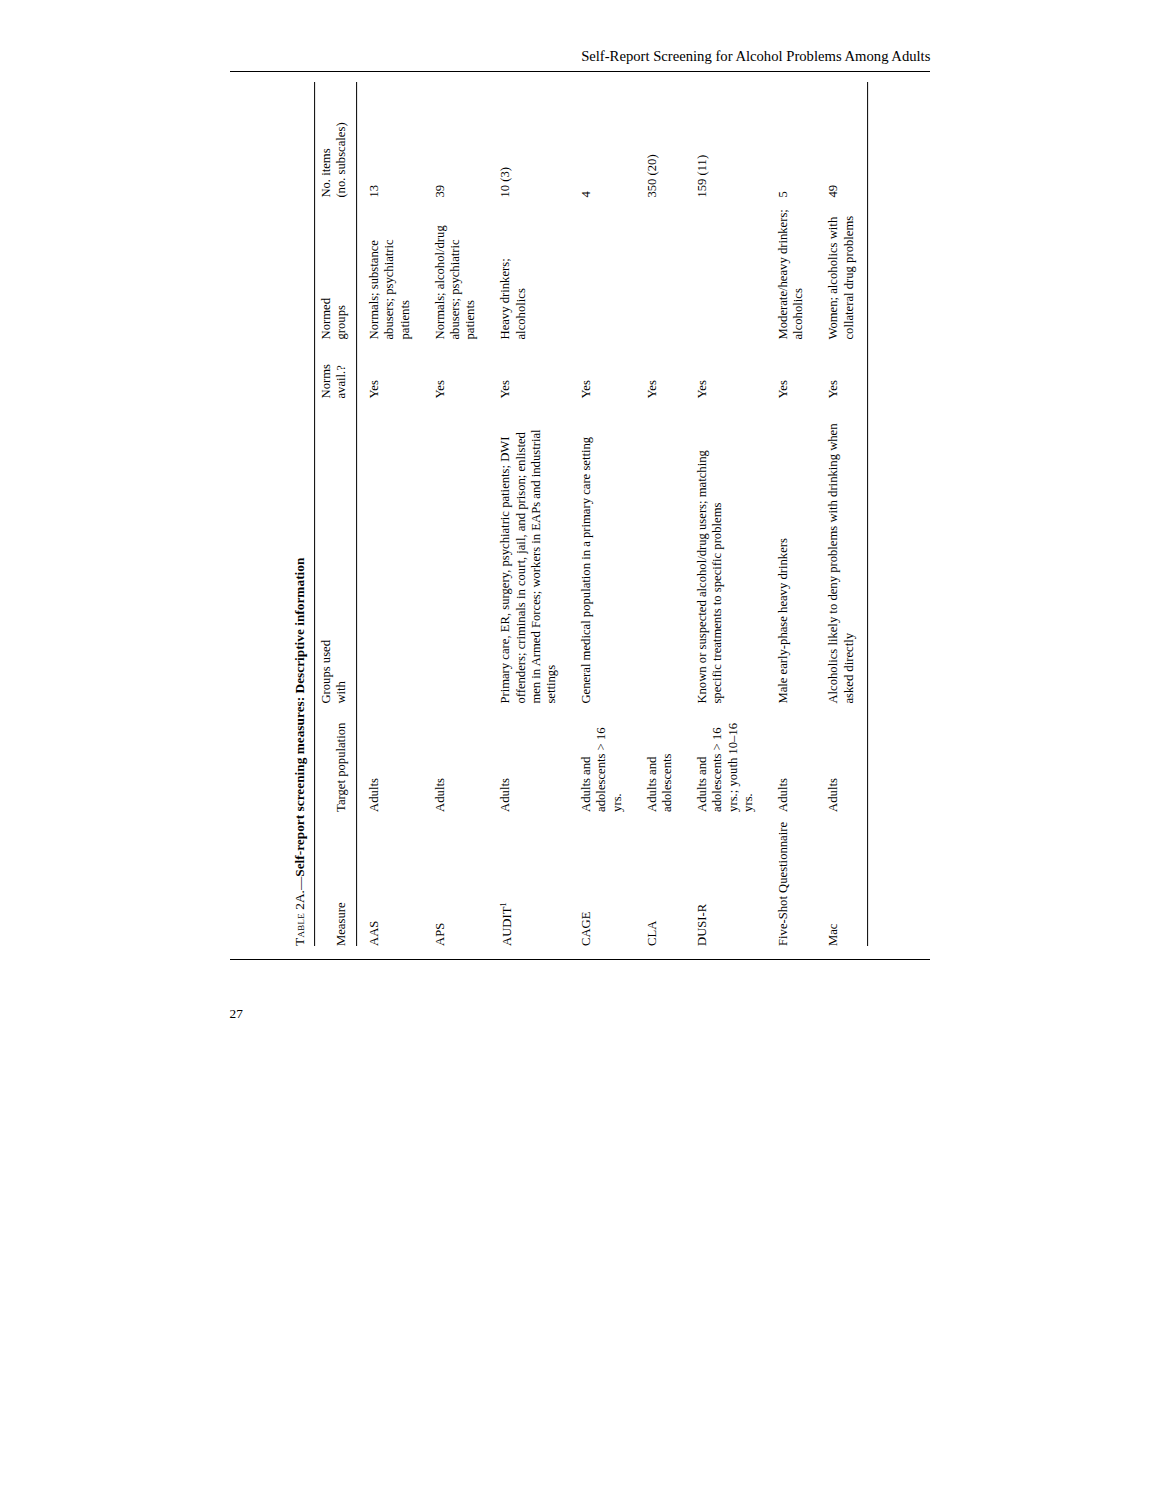Self-Report Screening for Alcohol Problems Among Adults
Table 2A.— Self-report screening measures: Descriptive information
| Measure | Target population | Groups used with | Norms avail.? | Normed groups | No. items (no. subscales) |
| --- | --- | --- | --- | --- | --- |
| AAS | Adults | | Yes | Normals; substance abusers; psychiatric patients | 13 |
| APS | Adults | | Yes | Normals; alcohol/drug abusers; psychiatric patients | 39 |
| AUDIT 1 | Adults | Primary care, ER, surgery, psychiatric patients; DWI offenders; criminals in court, jail, and prison; enlisted men in Armed Forces; workers in EAPs and industrial settings | Yes | Heavy drinkers; alcoholics | 10 (3) |
| CAGE | Adults and adolescents > 16 yrs. | General medical population in a primary care setting | Yes | | 4 |
| CLA | Adults and adolescents | | Yes | | 350 (20) |
| DUSI-R | Adults and adolescents > 16 yrs.; youth 10–16 yrs. | Known or suspected alcohol/drug users; matching specific treatments to specific problems | Yes | | 159 (11) |
| Five-Shot Questionnaire | Adults | Male early-phase heavy drinkers | Yes | Moderate/heavy drinkers; alcoholics | 5 |
| Mac | Adults | Alcoholics likely to deny problems with drinking when asked directly | Yes | Women; alcoholics with collateral drug problems | 49 |
27